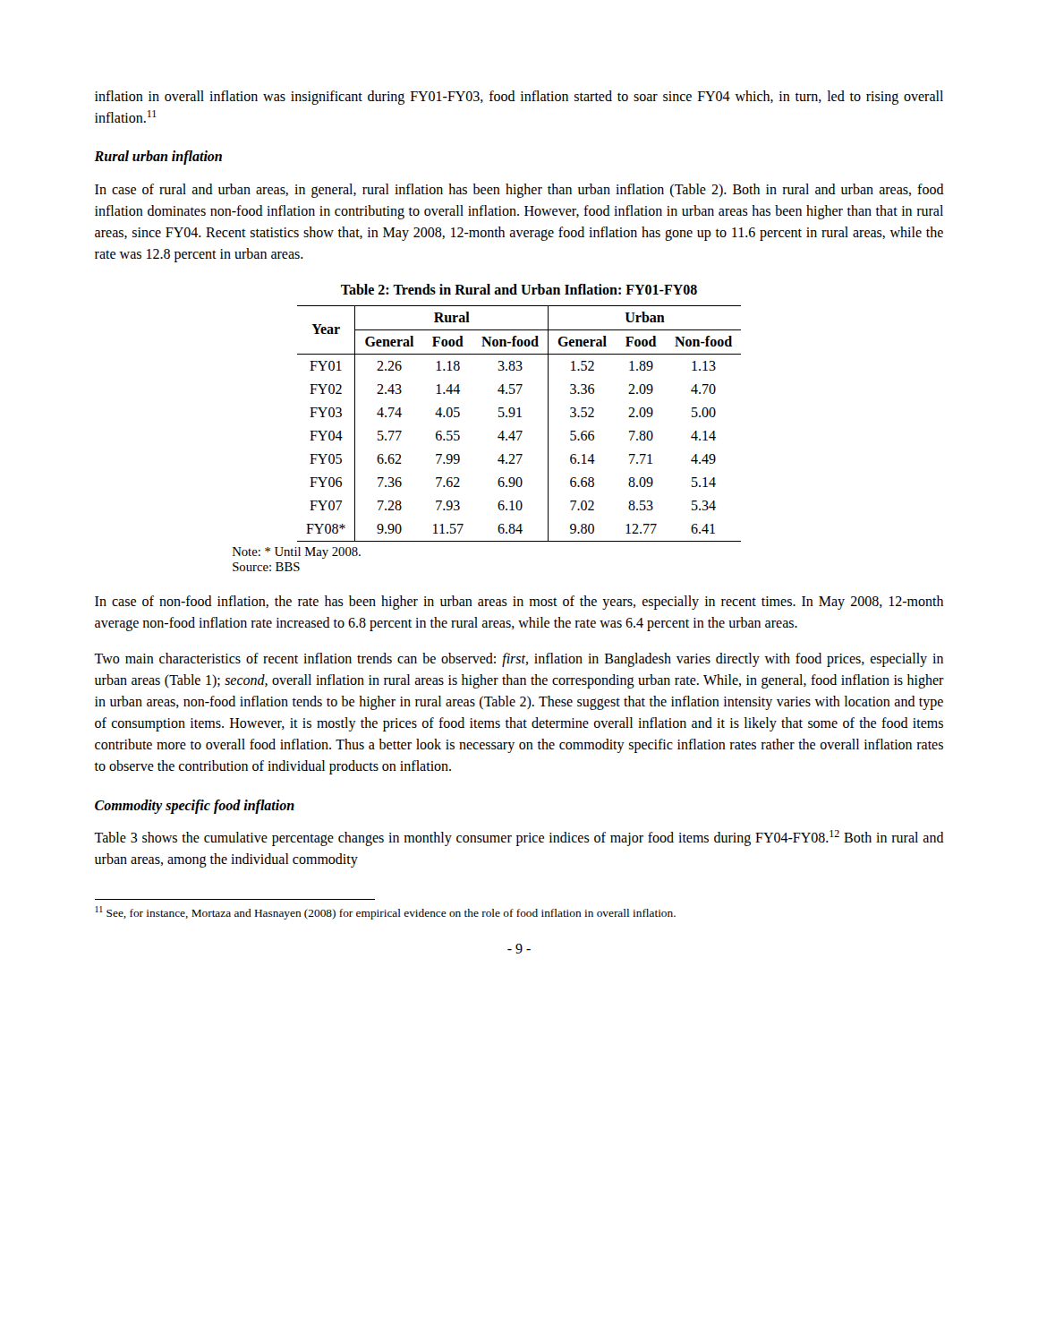inflation in overall inflation was insignificant during FY01-FY03, food inflation started to soar since FY04 which, in turn, led to rising overall inflation.11
Rural urban inflation
In case of rural and urban areas, in general, rural inflation has been higher than urban inflation (Table 2). Both in rural and urban areas, food inflation dominates non-food inflation in contributing to overall inflation. However, food inflation in urban areas has been higher than that in rural areas, since FY04. Recent statistics show that, in May 2008, 12-month average food inflation has gone up to 11.6 percent in rural areas, while the rate was 12.8 percent in urban areas.
Table 2: Trends in Rural and Urban Inflation: FY01-FY08
| Year | Rural | Urban |
| --- | --- | --- |
| General | Food | Non-food | General | Food | Non-food |
| FY01 | 2.26 | 1.18 | 3.83 | 1.52 | 1.89 | 1.13 |
| FY02 | 2.43 | 1.44 | 4.57 | 3.36 | 2.09 | 4.70 |
| FY03 | 4.74 | 4.05 | 5.91 | 3.52 | 2.09 | 5.00 |
| FY04 | 5.77 | 6.55 | 4.47 | 5.66 | 7.80 | 4.14 |
| FY05 | 6.62 | 7.99 | 4.27 | 6.14 | 7.71 | 4.49 |
| FY06 | 7.36 | 7.62 | 6.90 | 6.68 | 8.09 | 5.14 |
| FY07 | 7.28 | 7.93 | 6.10 | 7.02 | 8.53 | 5.34 |
| FY08* | 9.90 | 11.57 | 6.84 | 9.80 | 12.77 | 6.41 |
Note: * Until May 2008.
Source: BBS
In case of non-food inflation, the rate has been higher in urban areas in most of the years, especially in recent times. In May 2008, 12-month average non-food inflation rate increased to 6.8 percent in the rural areas, while the rate was 6.4 percent in the urban areas.
Two main characteristics of recent inflation trends can be observed: first, inflation in Bangladesh varies directly with food prices, especially in urban areas (Table 1); second, overall inflation in rural areas is higher than the corresponding urban rate. While, in general, food inflation is higher in urban areas, non-food inflation tends to be higher in rural areas (Table 2). These suggest that the inflation intensity varies with location and type of consumption items. However, it is mostly the prices of food items that determine overall inflation and it is likely that some of the food items contribute more to overall food inflation. Thus a better look is necessary on the commodity specific inflation rates rather the overall inflation rates to observe the contribution of individual products on inflation.
Commodity specific food inflation
Table 3 shows the cumulative percentage changes in monthly consumer price indices of major food items during FY04-FY08.12 Both in rural and urban areas, among the individual commodity
11 See, for instance, Mortaza and Hasnayen (2008) for empirical evidence on the role of food inflation in overall inflation.
- 9 -